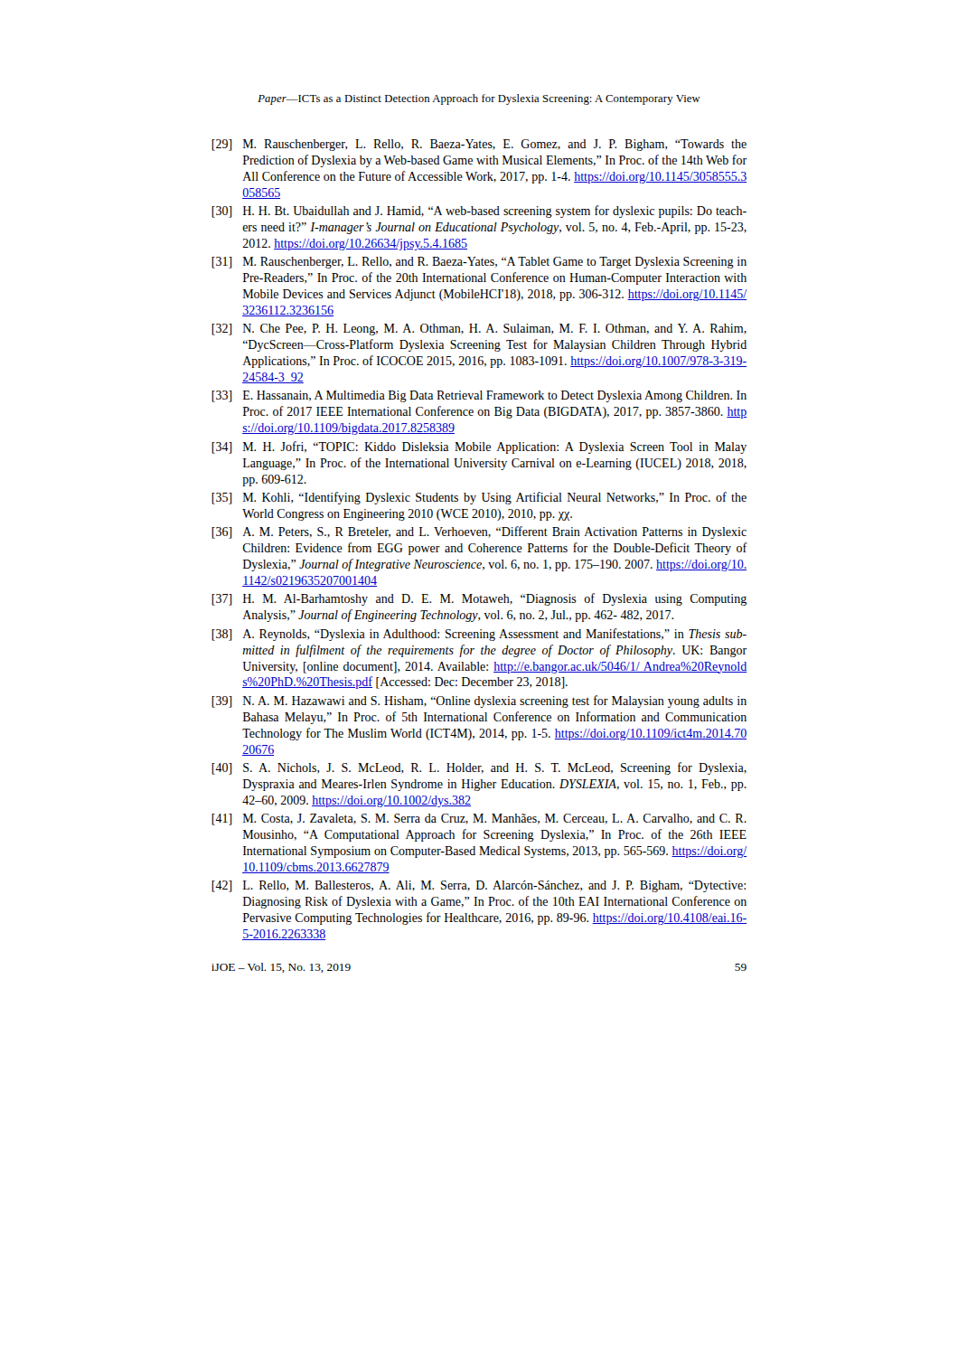Paper—ICTs as a Distinct Detection Approach for Dyslexia Screening: A Contemporary View
[29] M. Rauschenberger, L. Rello, R. Baeza-Yates, E. Gomez, and J. P. Bigham, “Towards the Prediction of Dyslexia by a Web-based Game with Musical Elements,” In Proc. of the 14th Web for All Conference on the Future of Accessible Work, 2017, pp. 1-4. https://doi.org/10.1145/3058555.3058565
[30] H. H. Bt. Ubaidullah and J. Hamid, “A web-based screening system for dyslexic pupils: Do teachers need it?” I-manager’s Journal on Educational Psychology, vol. 5, no. 4, Feb.-April, pp. 15-23, 2012. https://doi.org/10.26634/jpsy.5.4.1685
[31] M. Rauschenberger, L. Rello, and R. Baeza-Yates, “A Tablet Game to Target Dyslexia Screening in Pre-Readers,” In Proc. of the 20th International Conference on Human-Computer Interaction with Mobile Devices and Services Adjunct (MobileHCI'18), 2018, pp. 306-312. https://doi.org/10.1145/3236112.3236156
[32] N. Che Pee, P. H. Leong, M. A. Othman, H. A. Sulaiman, M. F. I. Othman, and Y. A. Rahim, “DycScreen—Cross-Platform Dyslexia Screening Test for Malaysian Children Through Hybrid Applications,” In Proc. of ICOCOE 2015, 2016, pp. 1083-1091. https://doi.org/10.1007/978-3-319-24584-3_92
[33] E. Hassanain, A Multimedia Big Data Retrieval Framework to Detect Dyslexia Among Children. In Proc. of 2017 IEEE International Conference on Big Data (BIGDATA), 2017, pp. 3857-3860. https://doi.org/10.1109/bigdata.2017.8258389
[34] M. H. Jofri, “TOPIC: Kiddo Disleksia Mobile Application: A Dyslexia Screen Tool in Malay Language,” In Proc. of the International University Carnival on e-Learning (IUCEL) 2018, 2018, pp. 609-612.
[35] M. Kohli, “Identifying Dyslexic Students by Using Artificial Neural Networks,” In Proc. of the World Congress on Engineering 2010 (WCE 2010), 2010, pp. χχ.
[36] A. M. Peters, S., R Breteler, and L. Verhoeven, “Different Brain Activation Patterns in Dyslexic Children: Evidence from EGG power and Coherence Patterns for the Double-Deficit Theory of Dyslexia,” Journal of Integrative Neuroscience, vol. 6, no. 1, pp. 175–190. 2007. https://doi.org/10.1142/s0219635207001404
[37] H. M. Al-Barhamtoshy and D. E. M. Motaweh, “Diagnosis of Dyslexia using Computing Analysis,” Journal of Engineering Technology, vol. 6, no. 2, Jul., pp. 462- 482, 2017.
[38] A. Reynolds, “Dyslexia in Adulthood: Screening Assessment and Manifestations,” in Thesis submitted in fulfilment of the requirements for the degree of Doctor of Philosophy. UK: Bangor University, [online document], 2014. Available: http://e.bangor.ac.uk/5046/1/ Andrea%20Reynolds%20PhD.%20Thesis.pdf [Accessed: Dec: December 23, 2018].
[39] N. A. M. Hazawawi and S. Hisham, “Online dyslexia screening test for Malaysian young adults in Bahasa Melayu,” In Proc. of 5th International Conference on Information and Communication Technology for The Muslim World (ICT4M), 2014, pp. 1-5. https://doi.org/10.1109/ict4m.2014.7020676
[40] S. A. Nichols, J. S. McLeod, R. L. Holder, and H. S. T. McLeod, Screening for Dyslexia, Dyspraxia and Meares-Irlen Syndrome in Higher Education. DYSLEXIA, vol. 15, no. 1, Feb., pp. 42–60, 2009. https://doi.org/10.1002/dys.382
[41] M. Costa, J. Zavaleta, S. M. Serra da Cruz, M. Manhães, M. Cerceau, L. A. Carvalho, and C. R. Mousinho, “A Computational Approach for Screening Dyslexia,” In Proc. of the 26th IEEE International Symposium on Computer-Based Medical Systems, 2013, pp. 565-569. https://doi.org/10.1109/cbms.2013.6627879
[42] L. Rello, M. Ballesteros, A. Ali, M. Serra, D. Alarcón-Sánchez, and J. P. Bigham, “Dytective: Diagnosing Risk of Dyslexia with a Game,” In Proc. of the 10th EAI International Conference on Pervasive Computing Technologies for Healthcare, 2016, pp. 89-96. https://doi.org/10.4108/eai.16-5-2016.2263338
iJOE ‒ Vol. 15, No. 13, 2019
59